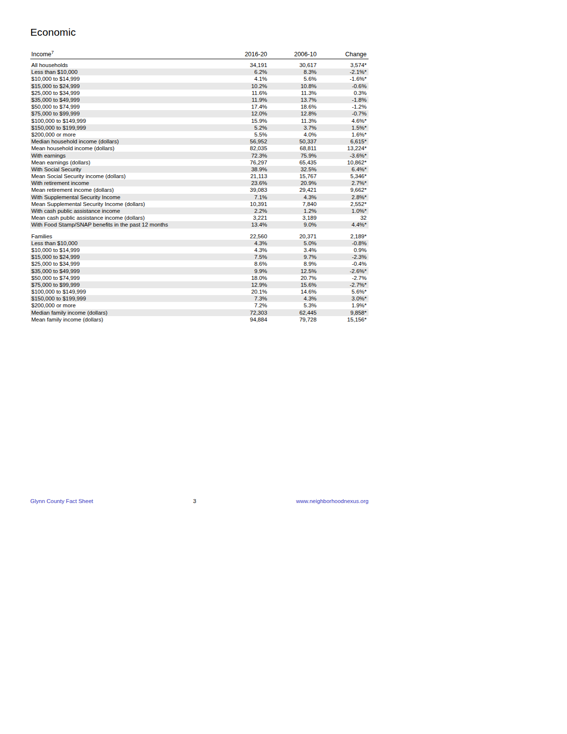Economic
| Income 7 | 2016-20 | 2006-10 | Change |
| --- | --- | --- | --- |
| All households | 34,191 | 30,617 | 3,574* |
| Less than $10,000 | 6.2% | 8.3% | -2.1%* |
| $10,000 to $14,999 | 4.1% | 5.6% | -1.6%* |
| $15,000 to $24,999 | 10.2% | 10.8% | -0.6% |
| $25,000 to $34,999 | 11.6% | 11.3% | 0.3% |
| $35,000 to $49,999 | 11.9% | 13.7% | -1.8% |
| $50,000 to $74,999 | 17.4% | 18.6% | -1.2% |
| $75,000 to $99,999 | 12.0% | 12.8% | -0.7% |
| $100,000 to $149,999 | 15.9% | 11.3% | 4.6%* |
| $150,000 to $199,999 | 5.2% | 3.7% | 1.5%* |
| $200,000 or more | 5.5% | 4.0% | 1.6%* |
| Median household income (dollars) | 56,952 | 50,337 | 6,615* |
| Mean household income (dollars) | 82,035 | 68,811 | 13,224* |
| With earnings | 72.3% | 75.9% | -3.6%* |
| Mean earnings (dollars) | 76,297 | 65,435 | 10,862* |
| With Social Security | 38.9% | 32.5% | 6.4%* |
| Mean Social Security income (dollars) | 21,113 | 15,767 | 5,346* |
| With retirement income | 23.6% | 20.9% | 2.7%* |
| Mean retirement income (dollars) | 39,083 | 29,421 | 9,662* |
| With Supplemental Security Income | 7.1% | 4.3% | 2.8%* |
| Mean Supplemental Security Income (dollars) | 10,391 | 7,840 | 2,552* |
| With cash public assistance income | 2.2% | 1.2% | 1.0%* |
| Mean cash public assistance income (dollars) | 3,221 | 3,189 | 32 |
| With Food Stamp/SNAP benefits in the past 12 months | 13.4% | 9.0% | 4.4%* |
| Families | 22,560 | 20,371 | 2,189* |
| Less than $10,000 | 4.3% | 5.0% | -0.8% |
| $10,000 to $14,999 | 4.3% | 3.4% | 0.9% |
| $15,000 to $24,999 | 7.5% | 9.7% | -2.3% |
| $25,000 to $34,999 | 8.6% | 8.9% | -0.4% |
| $35,000 to $49,999 | 9.9% | 12.5% | -2.6%* |
| $50,000 to $74,999 | 18.0% | 20.7% | -2.7% |
| $75,000 to $99,999 | 12.9% | 15.6% | -2.7%* |
| $100,000 to $149,999 | 20.1% | 14.6% | 5.6%* |
| $150,000 to $199,999 | 7.3% | 4.3% | 3.0%* |
| $200,000 or more | 7.2% | 5.3% | 1.9%* |
| Median family income (dollars) | 72,303 | 62,445 | 9,858* |
| Mean family income (dollars) | 94,884 | 79,728 | 15,156* |
Glynn County Fact Sheet
3
www.neighborhoodnexus.org